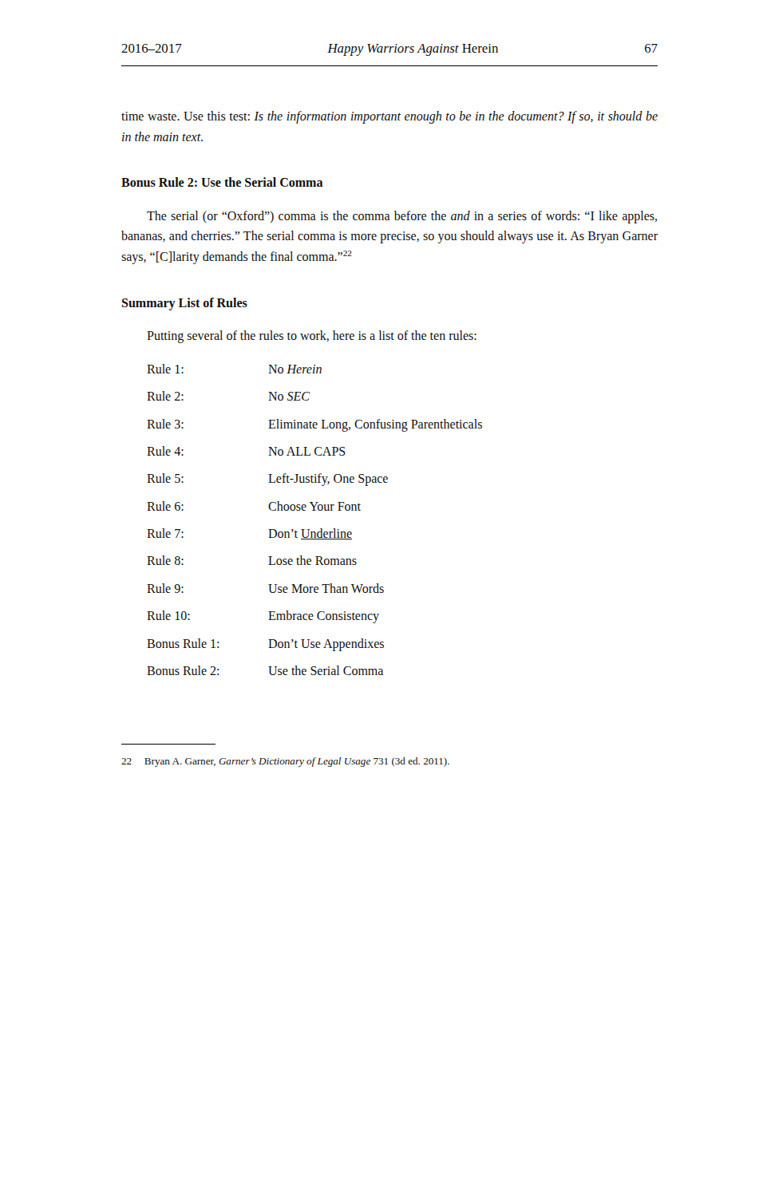2016–2017 Happy Warriors Against Herein 67
time waste. Use this test: Is the information important enough to be in the document? If so, it should be in the main text.
Bonus Rule 2: Use the Serial Comma
The serial (or “Oxford”) comma is the comma before the and in a series of words: “I like apples, bananas, and cherries.” The serial comma is more precise, so you should always use it. As Bryan Garner says, “[C]larity demands the final comma.”22
Summary List of Rules
Putting several of the rules to work, here is a list of the ten rules:
Rule 1: No Herein
Rule 2: No SEC
Rule 3: Eliminate Long, Confusing Parentheticals
Rule 4: No ALL CAPS
Rule 5: Left-Justify, One Space
Rule 6: Choose Your Font
Rule 7: Don’t Underline
Rule 8: Lose the Romans
Rule 9: Use More Than Words
Rule 10: Embrace Consistency
Bonus Rule 1: Don’t Use Appendixes
Bonus Rule 2: Use the Serial Comma
22 Bryan A. Garner, Garner’s Dictionary of Legal Usage 731 (3d ed. 2011).